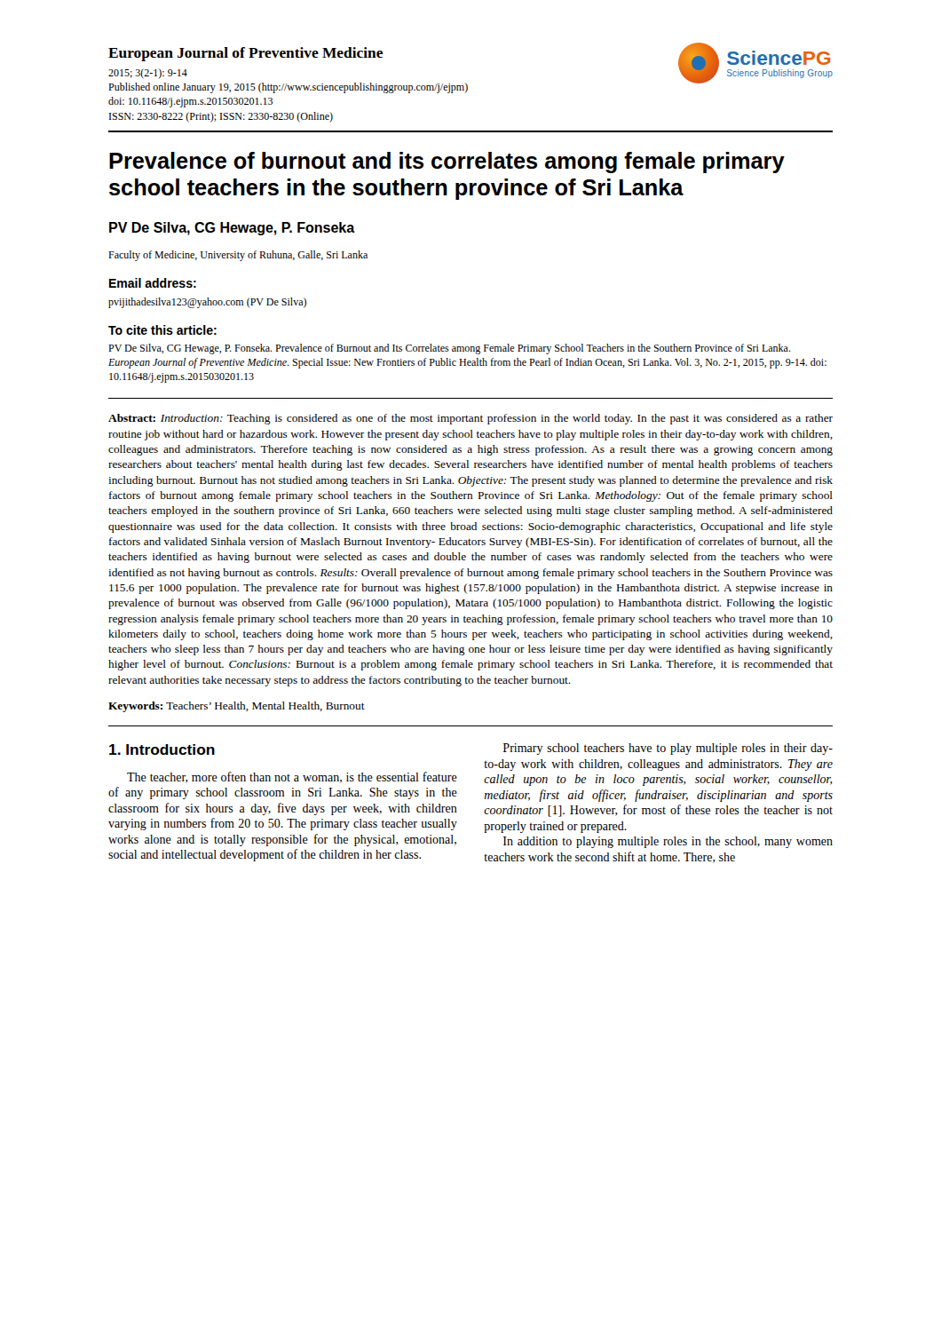European Journal of Preventive Medicine
2015; 3(2-1): 9-14
Published online January 19, 2015 (http://www.sciencepublishinggroup.com/j/ejpm)
doi: 10.11648/j.ejpm.s.2015030201.13
ISSN: 2330-8222 (Print); ISSN: 2330-8230 (Online)
SciencePG
Science Publishing Group
Prevalence of burnout and its correlates among female primary school teachers in the southern province of Sri Lanka
PV De Silva, CG Hewage, P. Fonseka
Faculty of Medicine, University of Ruhuna, Galle, Sri Lanka
Email address:
pvijithadesilva123@yahoo.com (PV De Silva)
To cite this article:
PV De Silva, CG Hewage, P. Fonseka. Prevalence of Burnout and Its Correlates among Female Primary School Teachers in the Southern Province of Sri Lanka. European Journal of Preventive Medicine. Special Issue: New Frontiers of Public Health from the Pearl of Indian Ocean, Sri Lanka. Vol. 3, No. 2-1, 2015, pp. 9-14. doi: 10.11648/j.ejpm.s.2015030201.13
Abstract: Introduction: Teaching is considered as one of the most important profession in the world today. In the past it was considered as a rather routine job without hard or hazardous work. However the present day school teachers have to play multiple roles in their day-to-day work with children, colleagues and administrators. Therefore teaching is now considered as a high stress profession. As a result there was a growing concern among researchers about teachers' mental health during last few decades. Several researchers have identified number of mental health problems of teachers including burnout. Burnout has not studied among teachers in Sri Lanka. Objective: The present study was planned to determine the prevalence and risk factors of burnout among female primary school teachers in the Southern Province of Sri Lanka. Methodology: Out of the female primary school teachers employed in the southern province of Sri Lanka, 660 teachers were selected using multi stage cluster sampling method. A self-administered questionnaire was used for the data collection. It consists with three broad sections: Socio-demographic characteristics, Occupational and life style factors and validated Sinhala version of Maslach Burnout Inventory- Educators Survey (MBI-ES-Sin). For identification of correlates of burnout, all the teachers identified as having burnout were selected as cases and double the number of cases was randomly selected from the teachers who were identified as not having burnout as controls. Results: Overall prevalence of burnout among female primary school teachers in the Southern Province was 115.6 per 1000 population. The prevalence rate for burnout was highest (157.8/1000 population) in the Hambanthota district. A stepwise increase in prevalence of burnout was observed from Galle (96/1000 population), Matara (105/1000 population) to Hambanthota district. Following the logistic regression analysis female primary school teachers more than 20 years in teaching profession, female primary school teachers who travel more than 10 kilometers daily to school, teachers doing home work more than 5 hours per week, teachers who participating in school activities during weekend, teachers who sleep less than 7 hours per day and teachers who are having one hour or less leisure time per day were identified as having significantly higher level of burnout. Conclusions: Burnout is a problem among female primary school teachers in Sri Lanka. Therefore, it is recommended that relevant authorities take necessary steps to address the factors contributing to the teacher burnout.
Keywords: Teachers’ Health, Mental Health, Burnout
1. Introduction
The teacher, more often than not a woman, is the essential feature of any primary school classroom in Sri Lanka. She stays in the classroom for six hours a day, five days per week, with children varying in numbers from 20 to 50. The primary class teacher usually works alone and is totally responsible for the physical, emotional, social and intellectual development of the children in her class.
Primary school teachers have to play multiple roles in their day-to-day work with children, colleagues and administrators. They are called upon to be in loco parentis, social worker, counsellor, mediator, first aid officer, fundraiser, disciplinarian and sports coordinator [1]. However, for most of these roles the teacher is not properly trained or prepared.
In addition to playing multiple roles in the school, many women teachers work the second shift at home. There, she